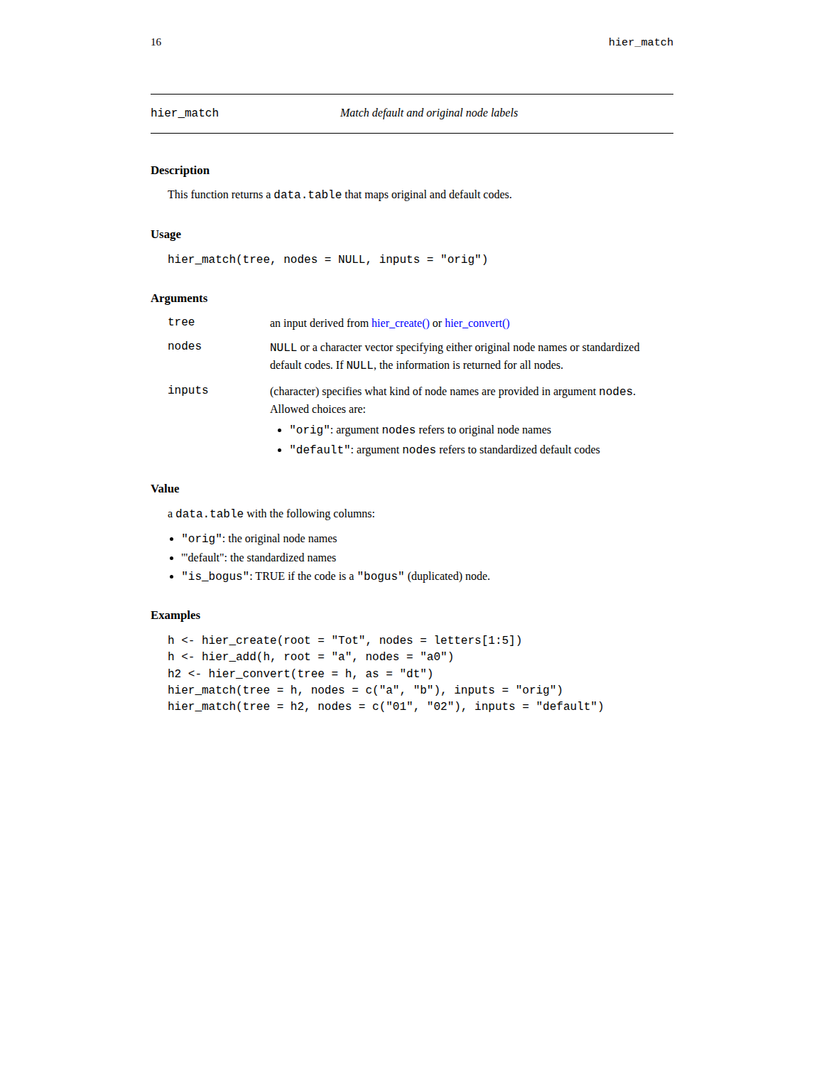16 hier_match
hier_match Match default and original node labels
Description
This function returns a data.table that maps original and default codes.
Usage
hier_match(tree, nodes = NULL, inputs = "orig")
Arguments
tree
an input derived from hier_create() or hier_convert()
nodes
NULL or a character vector specifying either original node names or standardized default codes. If NULL, the information is returned for all nodes.
inputs
(character) specifies what kind of node names are provided in argument nodes. Allowed choices are:
"orig": argument nodes refers to original node names
"default": argument nodes refers to standardized default codes
Value
a data.table with the following columns:
"orig": the original node names
'"default": the standardized names
"is_bogus": TRUE if the code is a "bogus" (duplicated) node.
Examples
h <- hier_create(root = "Tot", nodes = letters[1:5])
h <- hier_add(h, root = "a", nodes = "a0")
h2 <- hier_convert(tree = h, as = "dt")
hier_match(tree = h, nodes = c("a", "b"), inputs = "orig")
hier_match(tree = h2, nodes = c("01", "02"), inputs = "default")